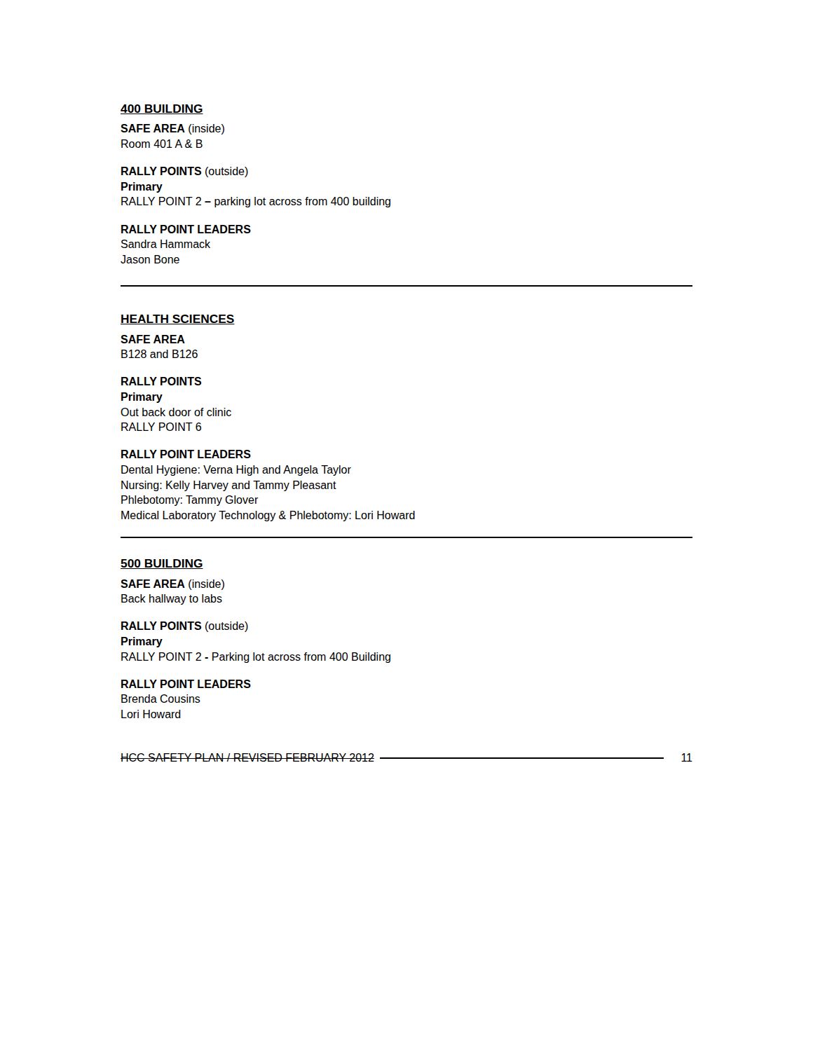400 BUILDING
SAFE AREA (inside)
Room 401 A & B
RALLY POINTS (outside)
Primary
RALLY POINT 2 – parking lot across from 400 building
RALLY POINT LEADERS
Sandra Hammack
Jason Bone
HEALTH SCIENCES
SAFE AREA
B128 and B126
RALLY POINTS
Primary
Out back door of clinic
RALLY POINT 6
RALLY POINT LEADERS
Dental Hygiene: Verna High and Angela Taylor
Nursing: Kelly Harvey and Tammy Pleasant
Phlebotomy: Tammy Glover
Medical Laboratory Technology & Phlebotomy: Lori Howard
500 BUILDING
SAFE AREA (inside)
Back hallway to labs
RALLY POINTS (outside)
Primary
RALLY POINT 2 - Parking lot across from 400 Building
RALLY POINT LEADERS
Brenda Cousins
Lori Howard
HCC SAFETY PLAN / REVISED FEBRUARY 2012 11